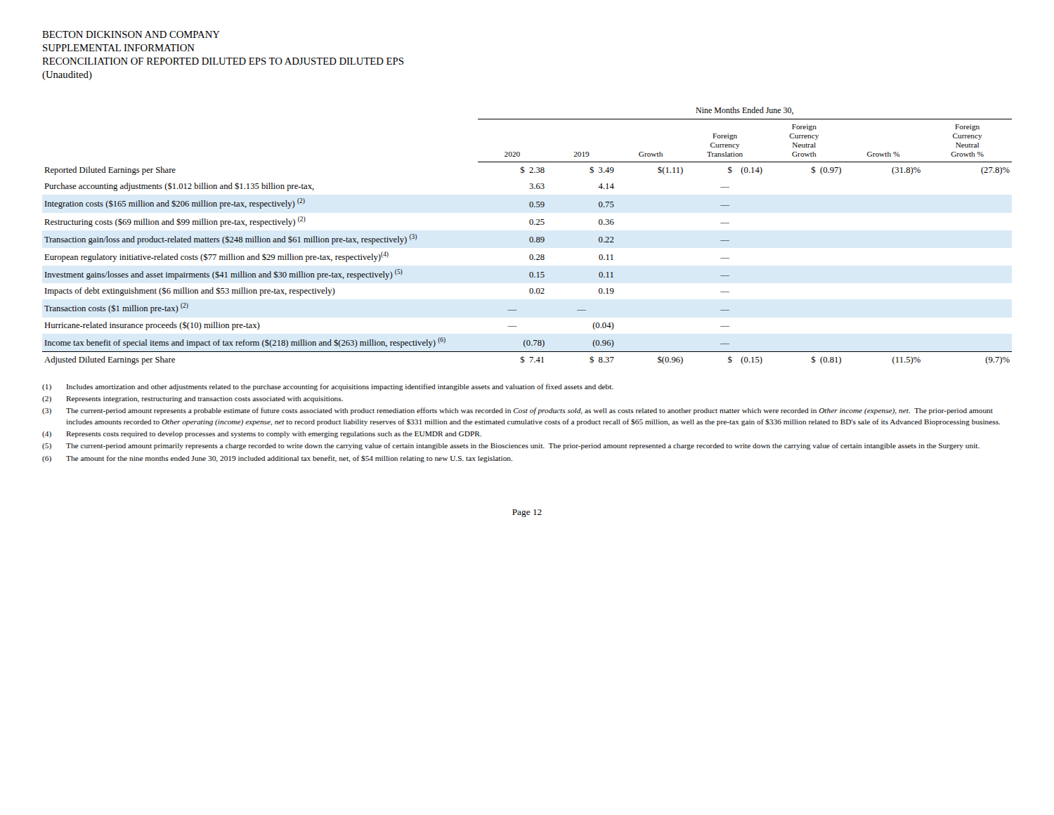BECTON DICKINSON AND COMPANY
SUPPLEMENTAL INFORMATION
RECONCILIATION OF REPORTED DILUTED EPS TO ADJUSTED DILUTED EPS
(Unaudited)
| | Nine Months Ended June 30, |
| | 2020 | 2019 | Growth | Foreign Currency Translation | Foreign Currency Neutral Growth | Growth % | Foreign Currency Neutral Growth % |
| Reported Diluted Earnings per Share | $ 2.38 | $ 3.49 | $(1.11) | $ (0.14) | $ (0.97) | (31.8)% | (27.8)% |
| Purchase accounting adjustments ($1.012 billion and $1.135 billion pre-tax, | 3.63 | 4.14 | | — | | | |
| Integration costs ($165 million and $206 million pre-tax, respectively) (2) | 0.59 | 0.75 | | — | | | |
| Restructuring costs ($69 million and $99 million pre-tax, respectively) (2) | 0.25 | 0.36 | | — | | | |
| Transaction gain/loss and product-related matters ($248 million and $61 million pre-tax, respectively) (3) | 0.89 | 0.22 | | — | | | |
| European regulatory initiative-related costs ($77 million and $29 million pre-tax, respectively) (4) | 0.28 | 0.11 | | — | | | |
| Investment gains/losses and asset impairments ($41 million and $30 million pre-tax, respectively) (5) | 0.15 | 0.11 | | — | | | |
| Impacts of debt extinguishment ($6 million and $53 million pre-tax, respectively) | 0.02 | 0.19 | | — | | | |
| Transaction costs ($1 million pre-tax) (2) | — | — | | — | | | |
| Hurricane-related insurance proceeds ($(10) million pre-tax) | — | (0.04) | | — | | | |
| Income tax benefit of special items and impact of tax reform ($(218) million and $(263) million, respectively) (6) | (0.78) | (0.96) | | — | | | |
| Adjusted Diluted Earnings per Share | $ 7.41 | $ 8.37 | $(0.96) | $ (0.15) | $ (0.81) | (11.5)% | (9.7)% |
| (1) | Includes amortization and other adjustments related to the purchase accounting for acquisitions impacting identified intangible assets and valuation of fixed assets and debt. |
| (2) | Represents integration, restructuring and transaction costs associated with acquisitions. |
| (3) | The current-period amount represents a probable estimate of future costs associated with product remediation efforts which was recorded in Cost of products sold , as well as costs related to another product matter which were recorded in Other income (expense), net . The prior-period amount includes amounts recorded to Other operating (income) expense, net to record product liability reserves of $331 million and the estimated cumulative costs of a product recall of $65 million, as well as the pre-tax gain of $336 million related to BD's sale of its Advanced Bioprocessing business. |
| (4) | Represents costs required to develop processes and systems to comply with emerging regulations such as the EUMDR and GDPR. |
| (5) | The current-period amount primarily represents a charge recorded to write down the carrying value of certain intangible assets in the Biosciences unit. The prior-period amount represented a charge recorded to write down the carrying value of certain intangible assets in the Surgery unit. |
| (6) | The amount for the nine months ended June 30, 2019 included additional tax benefit, net, of $54 million relating to new U.S. tax legislation. |
Page 12